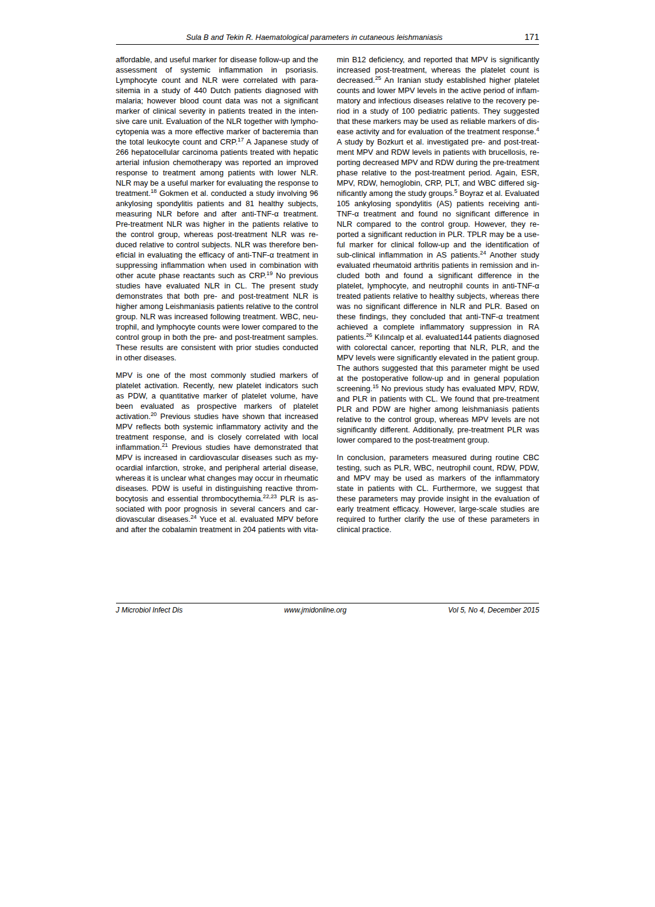Sula B and Tekin R. Haematological parameters in cutaneous leishmaniasis
171
affordable, and useful marker for disease follow-up and the assessment of systemic inflammation in psoriasis. Lymphocyte count and NLR were correlated with parasitemia in a study of 440 Dutch patients diagnosed with malaria; however blood count data was not a significant marker of clinical severity in patients treated in the intensive care unit. Evaluation of the NLR together with lymphocytopenia was a more effective marker of bacteremia than the total leukocyte count and CRP.17 A Japanese study of 266 hepatocellular carcinoma patients treated with hepatic arterial infusion chemotherapy was reported an improved response to treatment among patients with lower NLR. NLR may be a useful marker for evaluating the response to treatment.18 Gokmen et al. conducted a study involving 96 ankylosing spondylitis patients and 81 healthy subjects, measuring NLR before and after anti-TNF-α treatment. Pre-treatment NLR was higher in the patients relative to the control group, whereas post-treatment NLR was reduced relative to control subjects. NLR was therefore beneficial in evaluating the efficacy of anti-TNF-α treatment in suppressing inflammation when used in combination with other acute phase reactants such as CRP.19 No previous studies have evaluated NLR in CL. The present study demonstrates that both pre- and post-treatment NLR is higher among Leishmaniasis patients relative to the control group. NLR was increased following treatment. WBC, neutrophil, and lymphocyte counts were lower compared to the control group in both the pre- and post-treatment samples. These results are consistent with prior studies conducted in other diseases.
MPV is one of the most commonly studied markers of platelet activation. Recently, new platelet indicators such as PDW, a quantitative marker of platelet volume, have been evaluated as prospective markers of platelet activation.20 Previous studies have shown that increased MPV reflects both systemic inflammatory activity and the treatment response, and is closely correlated with local inflammation.21 Previous studies have demonstrated that MPV is increased in cardiovascular diseases such as myocardial infarction, stroke, and peripheral arterial disease, whereas it is unclear what changes may occur in rheumatic diseases. PDW is useful in distinguishing reactive thrombocytosis and essential thrombocythemia.22,23 PLR is associated with poor prognosis in several cancers and cardiovascular diseases.24 Yuce et al. evaluated MPV before and after the cobalamin treatment in 204 patients with vitamin B12 deficiency, and reported that MPV is significantly increased post-treatment, whereas the platelet count is decreased.25 An Iranian study established higher platelet counts and lower MPV levels in the active period of inflammatory and infectious diseases relative to the recovery period in a study of 100 pediatric patients. They suggested that these markers may be used as reliable markers of disease activity and for evaluation of the treatment response.4 A study by Bozkurt et al. investigated pre- and post-treatment MPV and RDW levels in patients with brucellosis, reporting decreased MPV and RDW during the pre-treatment phase relative to the post-treatment period. Again, ESR, MPV, RDW, hemoglobin, CRP, PLT, and WBC differed significantly among the study groups.5 Boyraz et al. Evaluated 105 ankylosing spondylitis (AS) patients receiving anti-TNF-α treatment and found no significant difference in NLR compared to the control group. However, they reported a significant reduction in PLR. TPLR may be a useful marker for clinical follow-up and the identification of sub-clinical inflammation in AS patients.24 Another study evaluated rheumatoid arthritis patients in remission and included both and found a significant difference in the platelet, lymphocyte, and neutrophil counts in anti-TNF-α treated patients relative to healthy subjects, whereas there was no significant difference in NLR and PLR. Based on these findings, they concluded that anti-TNF-α treatment achieved a complete inflammatory suppression in RA patients.26 Kılıncalp et al. evaluated144 patients diagnosed with colorectal cancer, reporting that NLR, PLR, and the MPV levels were significantly elevated in the patient group. The authors suggested that this parameter might be used at the postoperative follow-up and in general population screening.15 No previous study has evaluated MPV, RDW, and PLR in patients with CL. We found that pre-treatment PLR and PDW are higher among leishmaniasis patients relative to the control group, whereas MPV levels are not significantly different. Additionally, pre-treatment PLR was lower compared to the post-treatment group.
In conclusion, parameters measured during routine CBC testing, such as PLR, WBC, neutrophil count, RDW, PDW, and MPV may be used as markers of the inflammatory state in patients with CL. Furthermore, we suggest that these parameters may provide insight in the evaluation of early treatment efficacy. However, large-scale studies are required to further clarify the use of these parameters in clinical practice.
J Microbiol Infect Dis www.jmidonline.org Vol 5, No 4, December 2015